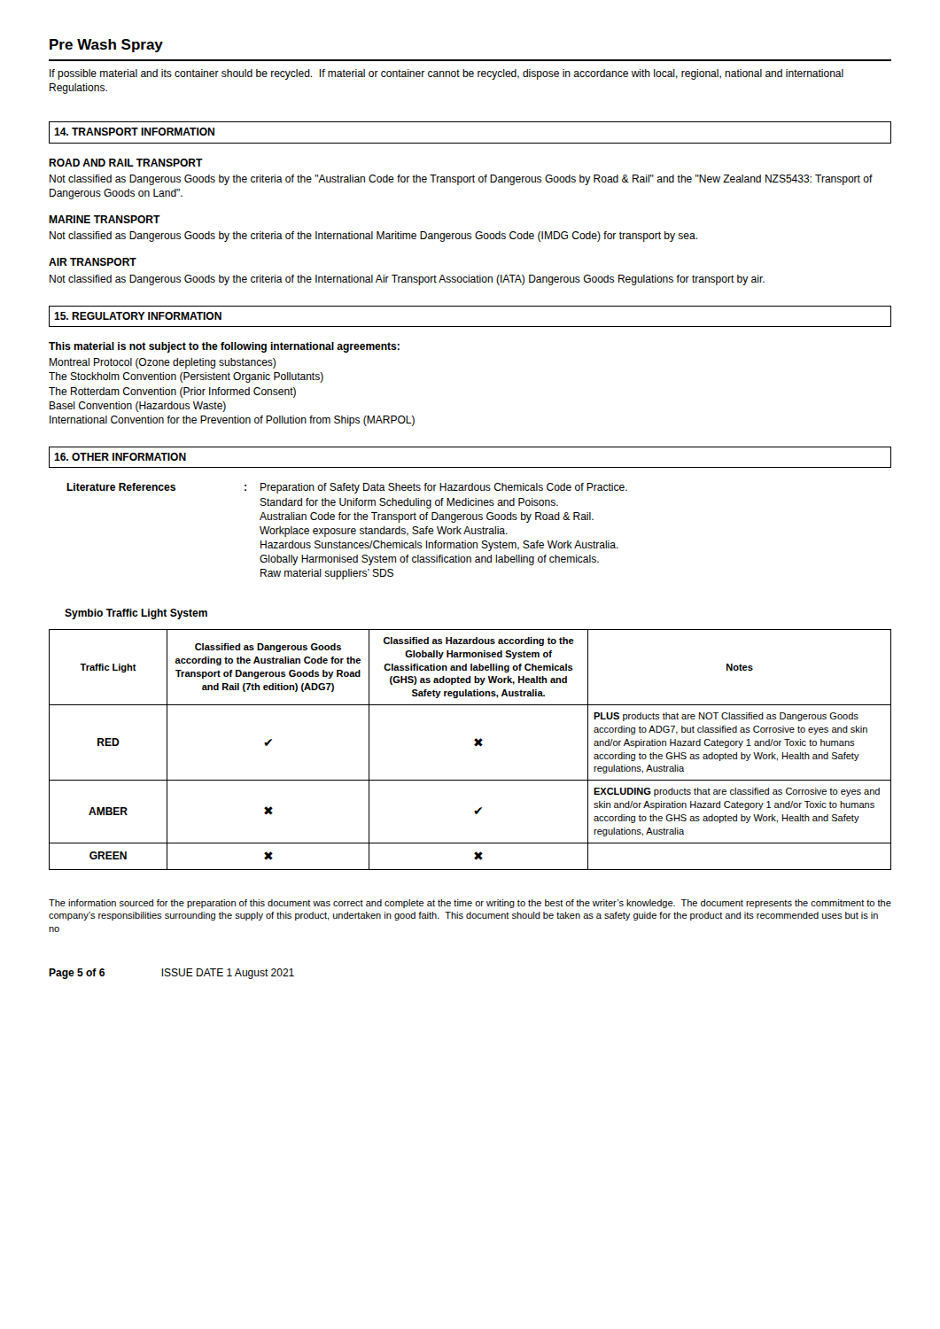Pre Wash Spray
If possible material and its container should be recycled. If material or container cannot be recycled, dispose in accordance with local, regional, national and international Regulations.
14. TRANSPORT INFORMATION
ROAD AND RAIL TRANSPORT
Not classified as Dangerous Goods by the criteria of the "Australian Code for the Transport of Dangerous Goods by Road & Rail" and the "New Zealand NZS5433: Transport of Dangerous Goods on Land".
MARINE TRANSPORT
Not classified as Dangerous Goods by the criteria of the International Maritime Dangerous Goods Code (IMDG Code) for transport by sea.
AIR TRANSPORT
Not classified as Dangerous Goods by the criteria of the International Air Transport Association (IATA) Dangerous Goods Regulations for transport by air.
15. REGULATORY INFORMATION
This material is not subject to the following international agreements:
Montreal Protocol (Ozone depleting substances)
The Stockholm Convention (Persistent Organic Pollutants)
The Rotterdam Convention (Prior Informed Consent)
Basel Convention (Hazardous Waste)
International Convention for the Prevention of Pollution from Ships (MARPOL)
16. OTHER INFORMATION
| Literature References | : | Preparation of Safety Data Sheets for Hazardous Chemicals Code of Practice. Standard for the Uniform Scheduling of Medicines and Poisons. Australian Code for the Transport of Dangerous Goods by Road & Rail. Workplace exposure standards, Safe Work Australia. Hazardous Sunstances/Chemicals Information System, Safe Work Australia. Globally Harmonised System of classification and labelling of chemicals. Raw material suppliers’ SDS |
Symbio Traffic Light System
| Traffic Light | Classified as Dangerous Goods according to the Australian Code for the Transport of Dangerous Goods by Road and Rail (7th edition) (ADG7) | Classified as Hazardous according to the Globally Harmonised System of Classification and labelling of Chemicals (GHS) as adopted by Work, Health and Safety regulations, Australia. | Notes |
| --- | --- | --- | --- |
| RED | ✔ | ✖ | PLUS products that are NOT Classified as Dangerous Goods according to ADG7, but classified as Corrosive to eyes and skin and/or Aspiration Hazard Category 1 and/or Toxic to humans according to the GHS as adopted by Work, Health and Safety regulations, Australia |
| AMBER | ✖ | ✔ | EXCLUDING products that are classified as Corrosive to eyes and skin and/or Aspiration Hazard Category 1 and/or Toxic to humans according to the GHS as adopted by Work, Health and Safety regulations, Australia |
| GREEN | ✖ | ✖ | |
The information sourced for the preparation of this document was correct and complete at the time or writing to the best of the writer’s knowledge. The document represents the commitment to the company’s responsibilities surrounding the supply of this product, undertaken in good faith. This document should be taken as a safety guide for the product and its recommended uses but is in no
Page 5 of 6 ISSUE DATE 1 August 2021